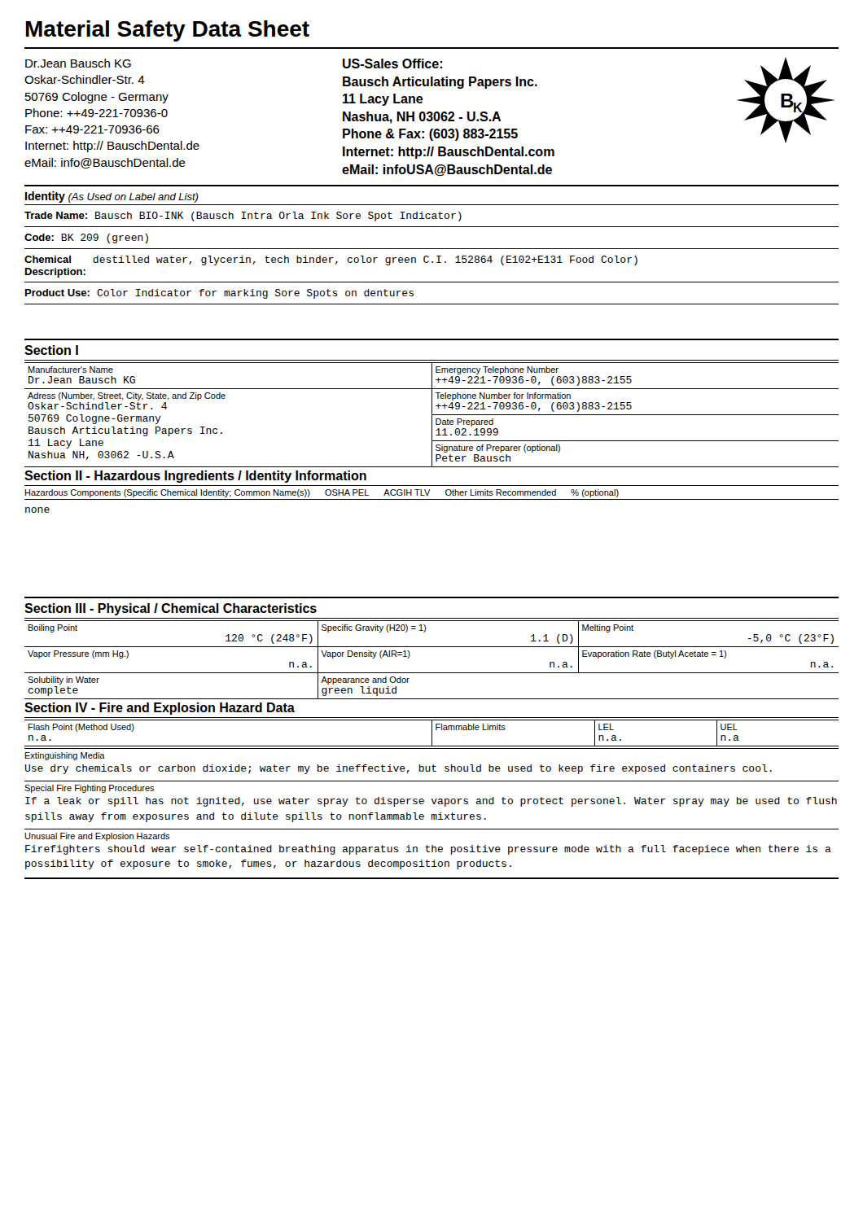Material Safety Data Sheet
Dr.Jean Bausch KG
Oskar-Schindler-Str. 4
50769 Cologne - Germany
Phone: ++49-221-70936-0
Fax: ++49-221-70936-66
Internet: http:// BauschDental.de
eMail: info@BauschDental.de
US-Sales Office:
Bausch Articulating Papers Inc.
11 Lacy Lane
Nashua, NH 03062 - U.S.A
Phone & Fax: (603) 883-2155
Internet: http:// BauschDental.com
eMail: infoUSA@BauschDental.de
B K
Identity (As Used on Label and List)
Trade Name: Bausch BIO-INK (Bausch Intra Orla Ink Sore Spot Indicator)
Code: BK 209 (green)
Chemical
Description: destilled water, glycerin, tech binder, color green C.I. 152864 (E102+E131 Food Color)
Product Use: Color Indicator for marking Sore Spots on dentures
Section I
| Manufacturer's Name Dr.Jean Bausch KG | Emergency Telephone Number ++49-221-70936-0, (603)883-2155 |
| Adress (Number, Street, City, State, and Zip Code Oskar-Schindler-Str. 4 50769 Cologne-Germany Bausch Articulating Papers Inc. 11 Lacy Lane Nashua NH, 03062 -U.S.A | Telephone Number for Information ++49-221-70936-0, (603)883-2155 |
| Date Prepared 11.02.1999 |
| Signature of Preparer (optional) Peter Bausch |
Section II - Hazardous Ingredients / Identity Information
Hazardous Components (Specific Chemical Identity; Common Name(s)) OSHA PEL ACGIH TLV Other Limits Recommended % (optional)
none
Section III - Physical / Chemical Characteristics
| Boiling Point 120 °C (248°F) | Specific Gravity (H20) = 1) 1.1 (D) | Melting Point -5,0 °C (23°F) |
| Vapor Pressure (mm Hg.) n.a. | Vapor Density (AIR=1) n.a. | Evaporation Rate (Butyl Acetate = 1) n.a. |
| Solubility in Water complete | Appearance and Odor green liquid |
Section IV - Fire and Explosion Hazard Data
| Flash Point (Method Used) n.a. | Flammable Limits | LEL n.a. | UEL n.a |
Extinguishing Media
Use dry chemicals or carbon dioxide; water my be ineffective, but should be used to keep fire exposed containers cool.
Special Fire Fighting Procedures
If a leak or spill has not ignited, use water spray to disperse vapors and to protect personel. Water spray may be used to flush spills away from exposures and to dilute spills to nonflammable mixtures.
Unusual Fire and Explosion Hazards
Firefighters should wear self-contained breathing apparatus in the positive pressure mode with a full facepiece when there is a possibility of exposure to smoke, fumes, or hazardous decomposition products.